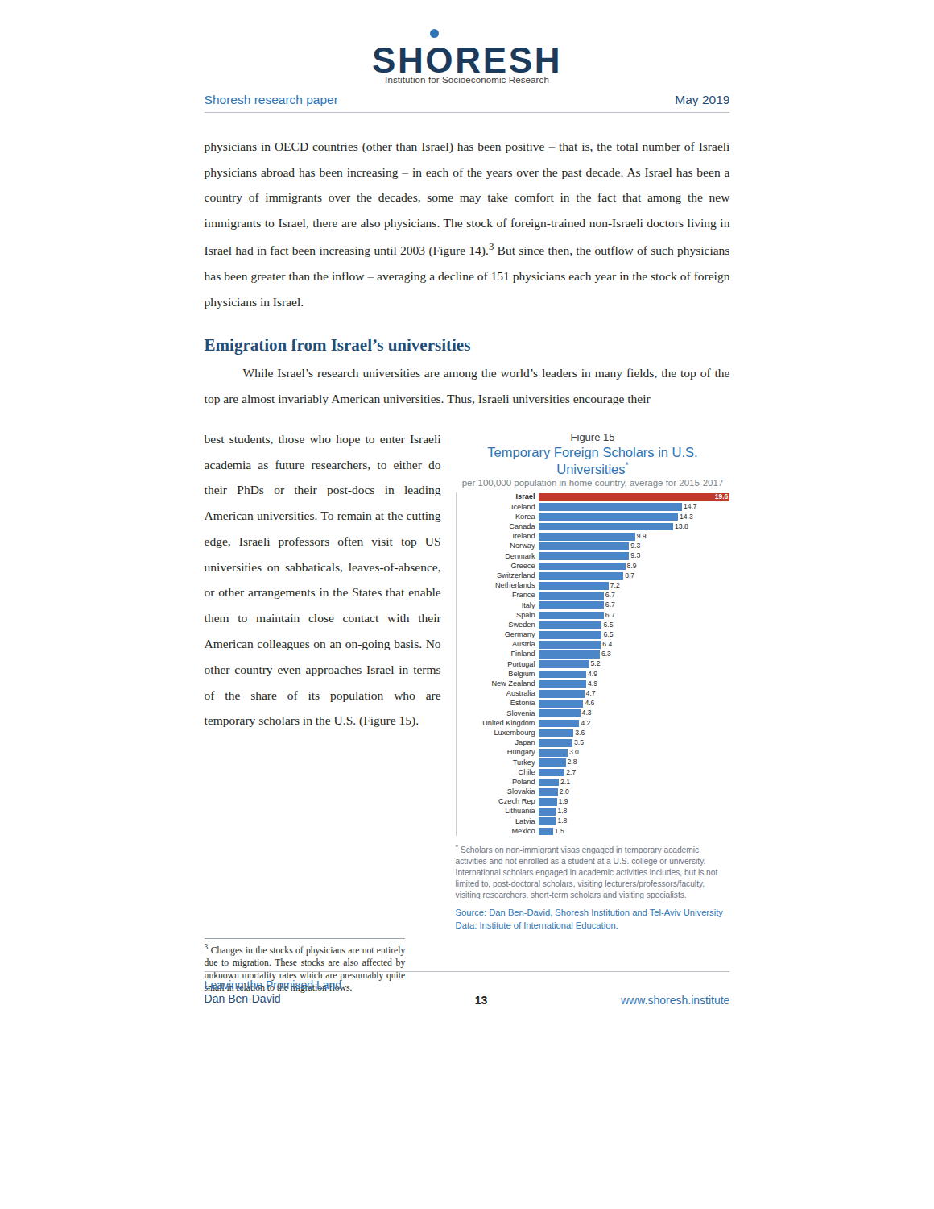SHORESH
Institution for Socioeconomic Research
Shoresh research paper
May 2019
physicians in OECD countries (other than Israel) has been positive – that is, the total number of Israeli physicians abroad has been increasing – in each of the years over the past decade. As Israel has been a country of immigrants over the decades, some may take comfort in the fact that among the new immigrants to Israel, there are also physicians. The stock of foreign-trained non-Israeli doctors living in Israel had in fact been increasing until 2003 (Figure 14).3 But since then, the outflow of such physicians has been greater than the inflow – averaging a decline of 151 physicians each year in the stock of foreign physicians in Israel.
Emigration from Israel’s universities
While Israel’s research universities are among the world’s leaders in many fields, the top of the top are almost invariably American universities. Thus, Israeli universities encourage their
Figure 15
Temporary Foreign Scholars in U.S. Universities*
per 100,000 population in home country, average for 2015-2017
Israel
19.6
Iceland
14.7
Korea
14.3
Canada
13.8
Ireland
9.9
Norway
9.3
Denmark
9.3
Greece
8.9
Switzerland
8.7
Netherlands
7.2
France
6.7
Italy
6.7
Spain
6.7
Sweden
6.5
Germany
6.5
Austria
6.4
Finland
6.3
Portugal
5.2
Belgium
4.9
New Zealand
4.9
Australia
4.7
Estonia
4.6
Slovenia
4.3
United Kingdom
4.2
Luxembourg
3.6
Japan
3.5
Hungary
3.0
Turkey
2.8
Chile
2.7
Poland
2.1
Slovakia
2.0
Czech Rep
1.9
Lithuania
1.8
Latvia
1.8
Mexico
1.5
* Scholars on non-immigrant visas engaged in temporary academic activities and not enrolled as a student at a U.S. college or university. International scholars engaged in academic activities includes, but is not limited to, post-doctoral scholars, visiting lecturers/professors/faculty, visiting researchers, short-term scholars and visiting specialists.
Source: Dan Ben-David, Shoresh Institution and Tel-Aviv University
Data: Institute of International Education.
best students, those who hope to enter Israeli academia as future researchers, to either do their PhDs or their post-docs in leading American universities. To remain at the cutting edge, Israeli professors often visit top US universities on sabbaticals, leaves-of-absence, or other arrangements in the States that enable them to maintain close contact with their American colleagues on an on-going basis. No other country even approaches Israel in terms of the share of its population who are temporary scholars in the U.S. (Figure 15).
3 Changes in the stocks of physicians are not entirely due to migration. These stocks are also affected by unknown mortality rates which are presumably quite small in relation to the migration flows.
Leaving the Promised Land
Dan Ben-David
13
www.shoresh.institute